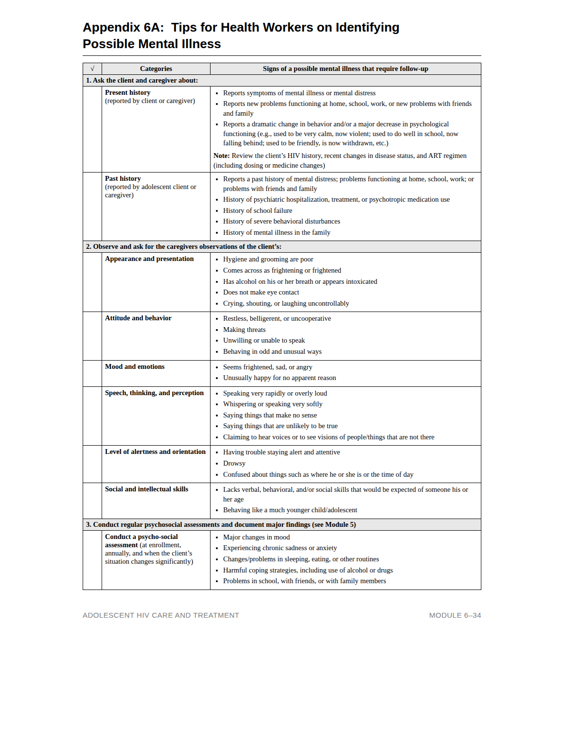Appendix 6A: Tips for Health Workers on Identifying
Possible Mental Illness
| √ | Categories | Signs of a possible mental illness that require follow-up |
| --- | --- | --- |
| 1. Ask the client and caregiver about: |
| | Present history (reported by client or caregiver) | Reports symptoms of mental illness or mental distress Reports new problems functioning at home, school, work, or new problems with friends and family Reports a dramatic change in behavior and/or a major decrease in psychological functioning (e.g., used to be very calm, now violent; used to do well in school, now falling behind; used to be friendly, is now withdrawn, etc.) Note: Review the client’s HIV history, recent changes in disease status, and ART regimen (including dosing or medicine changes) |
| | Past history (reported by adolescent client or caregiver) | Reports a past history of mental distress; problems functioning at home, school, work; or problems with friends and family History of psychiatric hospitalization, treatment, or psychotropic medication use History of school failure History of severe behavioral disturbances History of mental illness in the family |
| 2. Observe and ask for the caregivers observations of the client’s: |
| | Appearance and presentation | Hygiene and grooming are poor Comes across as frightening or frightened Has alcohol on his or her breath or appears intoxicated Does not make eye contact Crying, shouting, or laughing uncontrollably |
| | Attitude and behavior | Restless, belligerent, or uncooperative Making threats Unwilling or unable to speak Behaving in odd and unusual ways |
| | Mood and emotions | Seems frightened, sad, or angry Unusually happy for no apparent reason |
| | Speech, thinking, and perception | Speaking very rapidly or overly loud Whispering or speaking very softly Saying things that make no sense Saying things that are unlikely to be true Claiming to hear voices or to see visions of people/things that are not there |
| | Level of alertness and orientation | Having trouble staying alert and attentive Drowsy Confused about things such as where he or she is or the time of day |
| | Social and intellectual skills | Lacks verbal, behavioral, and/or social skills that would be expected of someone his or her age Behaving like a much younger child/adolescent |
| 3. Conduct regular psychosocial assessments and document major findings (see Module 5) |
| | Conduct a psycho-social assessment (at enrollment, annually, and when the client’s situation changes significantly) | Major changes in mood Experiencing chronic sadness or anxiety Changes/problems in sleeping, eating, or other routines Harmful coping strategies, including use of alcohol or drugs Problems in school, with friends, or with family members |
ADOLESCENT HIV CARE AND TREATMENT MODULE 6–34